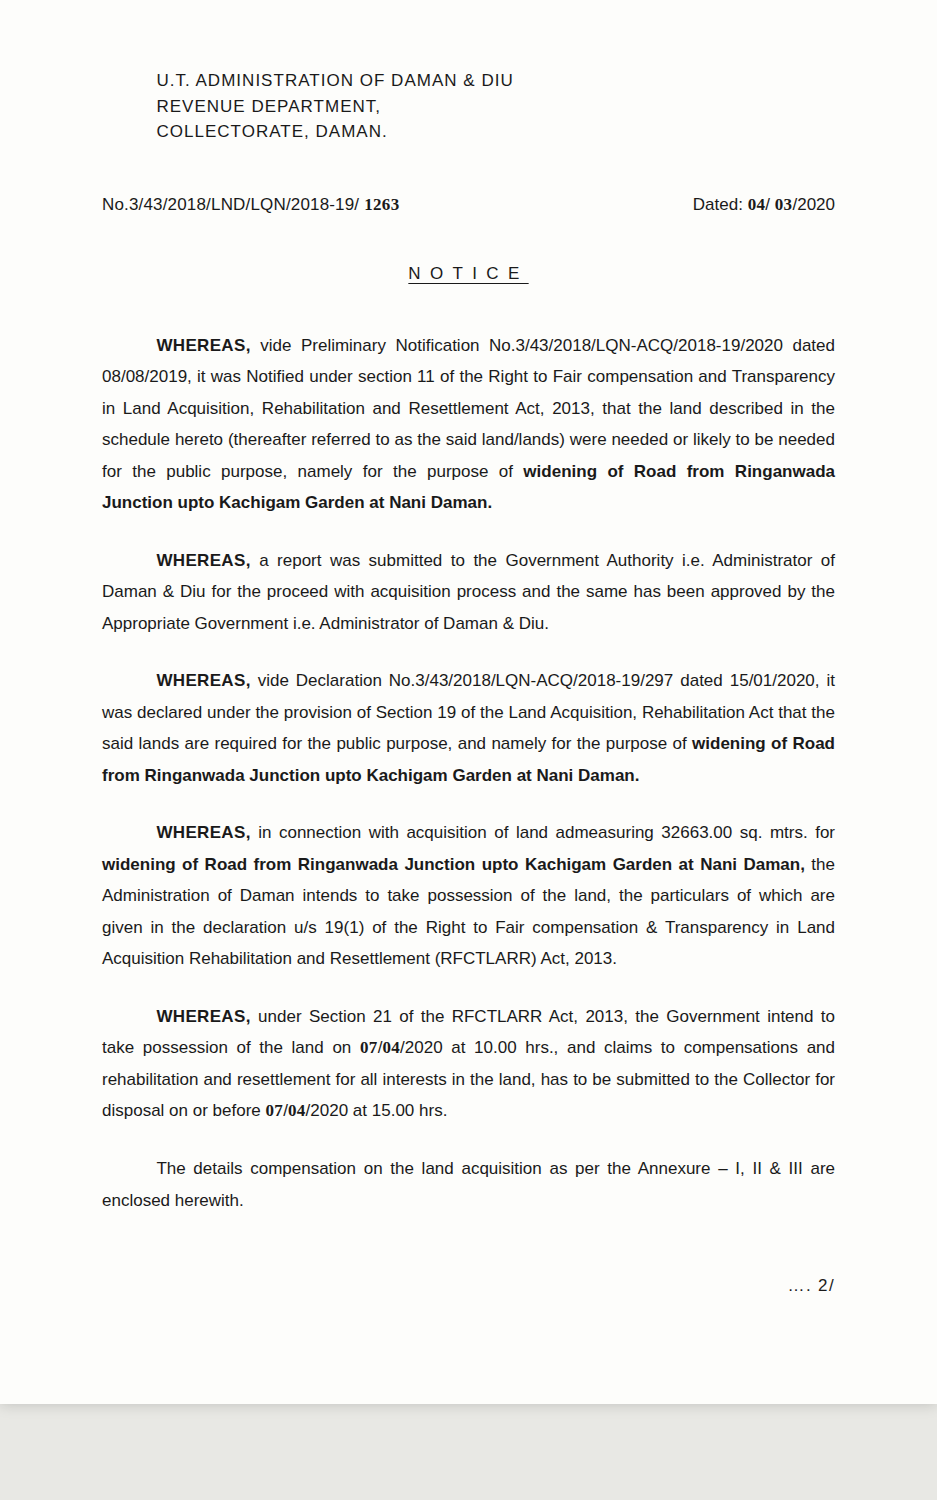U.T. Administration of Daman & Diu
Revenue Department,
Collectorate, Daman.
No.3/43/2018/LND/LQN/2018-19/ 1263 Dated: 04/ 03/2020
NOTICE
WHEREAS, vide Preliminary Notification No.3/43/2018/LQN-ACQ/2018-19/2020 dated 08/08/2019, it was Notified under section 11 of the Right to Fair compensation and Transparency in Land Acquisition, Rehabilitation and Resettlement Act, 2013, that the land described in the schedule hereto (thereafter referred to as the said land/lands) were needed or likely to be needed for the public purpose, namely for the purpose of widening of Road from Ringanwada Junction upto Kachigam Garden at Nani Daman.
WHEREAS, a report was submitted to the Government Authority i.e. Administrator of Daman & Diu for the proceed with acquisition process and the same has been approved by the Appropriate Government i.e. Administrator of Daman & Diu.
WHEREAS, vide Declaration No.3/43/2018/LQN-ACQ/2018-19/297 dated 15/01/2020, it was declared under the provision of Section 19 of the Land Acquisition, Rehabilitation Act that the said lands are required for the public purpose, and namely for the purpose of widening of Road from Ringanwada Junction upto Kachigam Garden at Nani Daman.
WHEREAS, in connection with acquisition of land admeasuring 32663.00 sq. mtrs. for widening of Road from Ringanwada Junction upto Kachigam Garden at Nani Daman, the Administration of Daman intends to take possession of the land, the particulars of which are given in the declaration u/s 19(1) of the Right to Fair compensation & Transparency in Land Acquisition Rehabilitation and Resettlement (RFCTLARR) Act, 2013.
WHEREAS, under Section 21 of the RFCTLARR Act, 2013, the Government intend to take possession of the land on 07/04/2020 at 10.00 hrs., and claims to compensations and rehabilitation and resettlement for all interests in the land, has to be submitted to the Collector for disposal on or before 07/04/2020 at 15.00 hrs.
The details compensation on the land acquisition as per the Annexure – I, II & III are enclosed herewith.
…. 2/